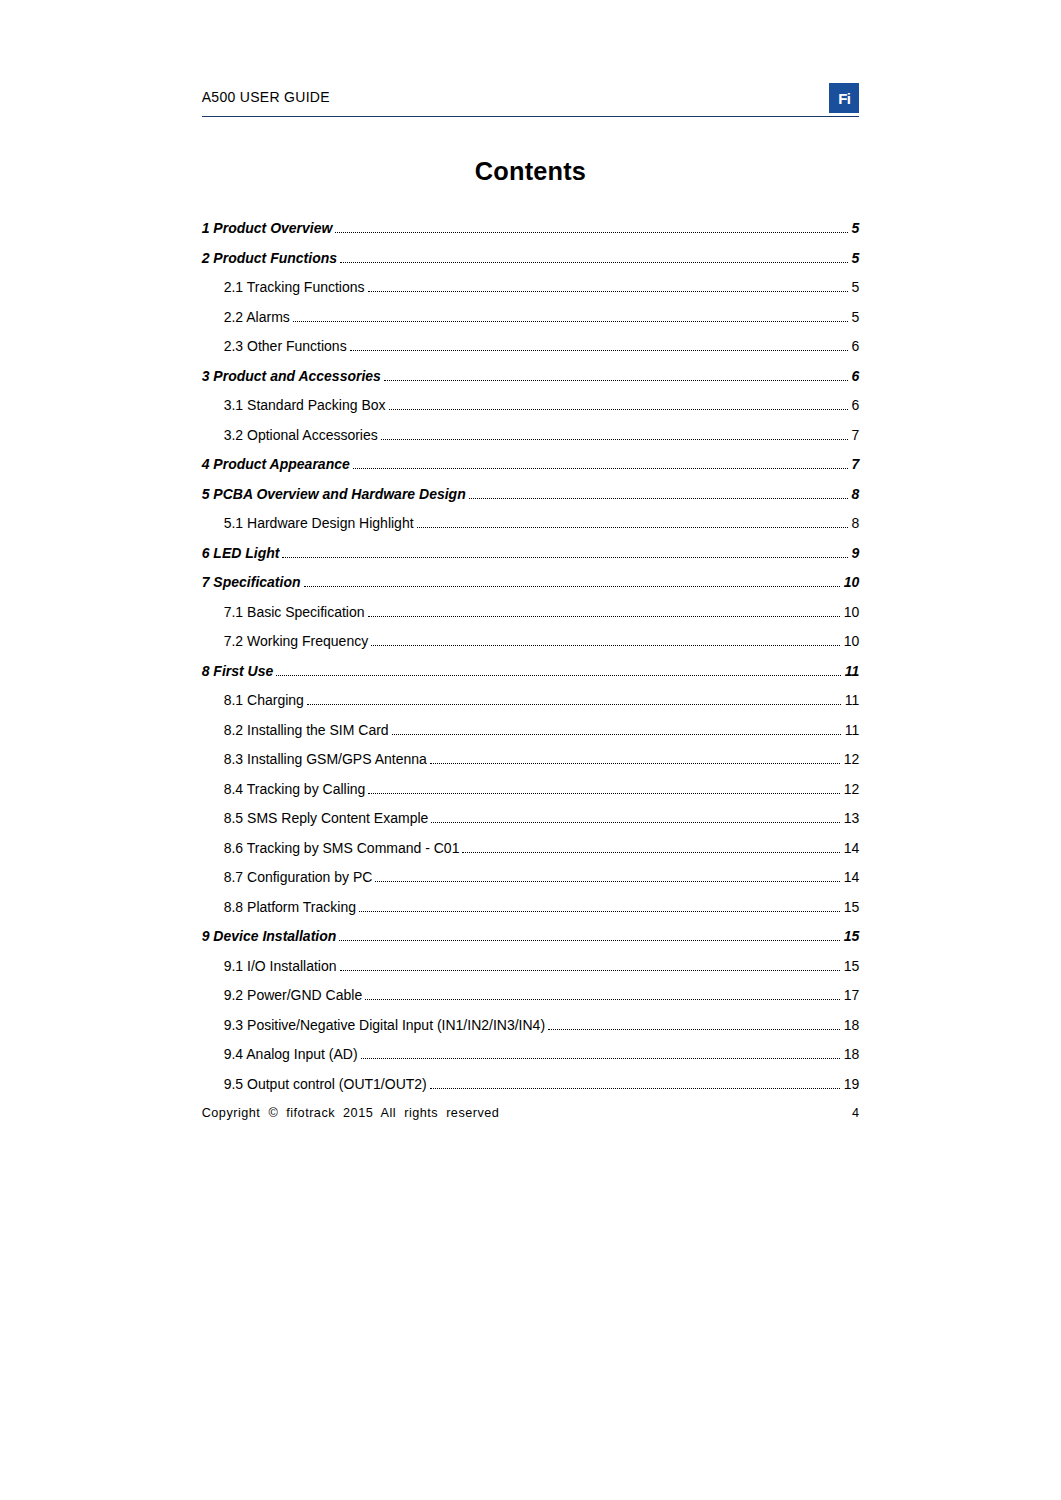A500 USER GUIDE
Contents
1 Product Overview 5
2 Product Functions 5
2.1 Tracking Functions 5
2.2 Alarms 5
2.3 Other Functions 6
3 Product and Accessories 6
3.1 Standard Packing Box 6
3.2 Optional Accessories 7
4 Product Appearance 7
5 PCBA Overview and Hardware Design 8
5.1 Hardware Design Highlight 8
6 LED Light 9
7 Specification 10
7.1 Basic Specification 10
7.2 Working Frequency 10
8 First Use 11
8.1 Charging 11
8.2 Installing the SIM Card 11
8.3 Installing GSM/GPS Antenna 12
8.4 Tracking by Calling 12
8.5 SMS Reply Content Example 13
8.6 Tracking by SMS Command - C01 14
8.7 Configuration by PC 14
8.8 Platform Tracking 15
9 Device Installation 15
9.1 I/O Installation 15
9.2 Power/GND Cable 17
9.3 Positive/Negative Digital Input (IN1/IN2/IN3/IN4) 18
9.4 Analog Input (AD) 18
9.5 Output control (OUT1/OUT2) 19
Copyright © fifotrack 2015 All rights reserved
4